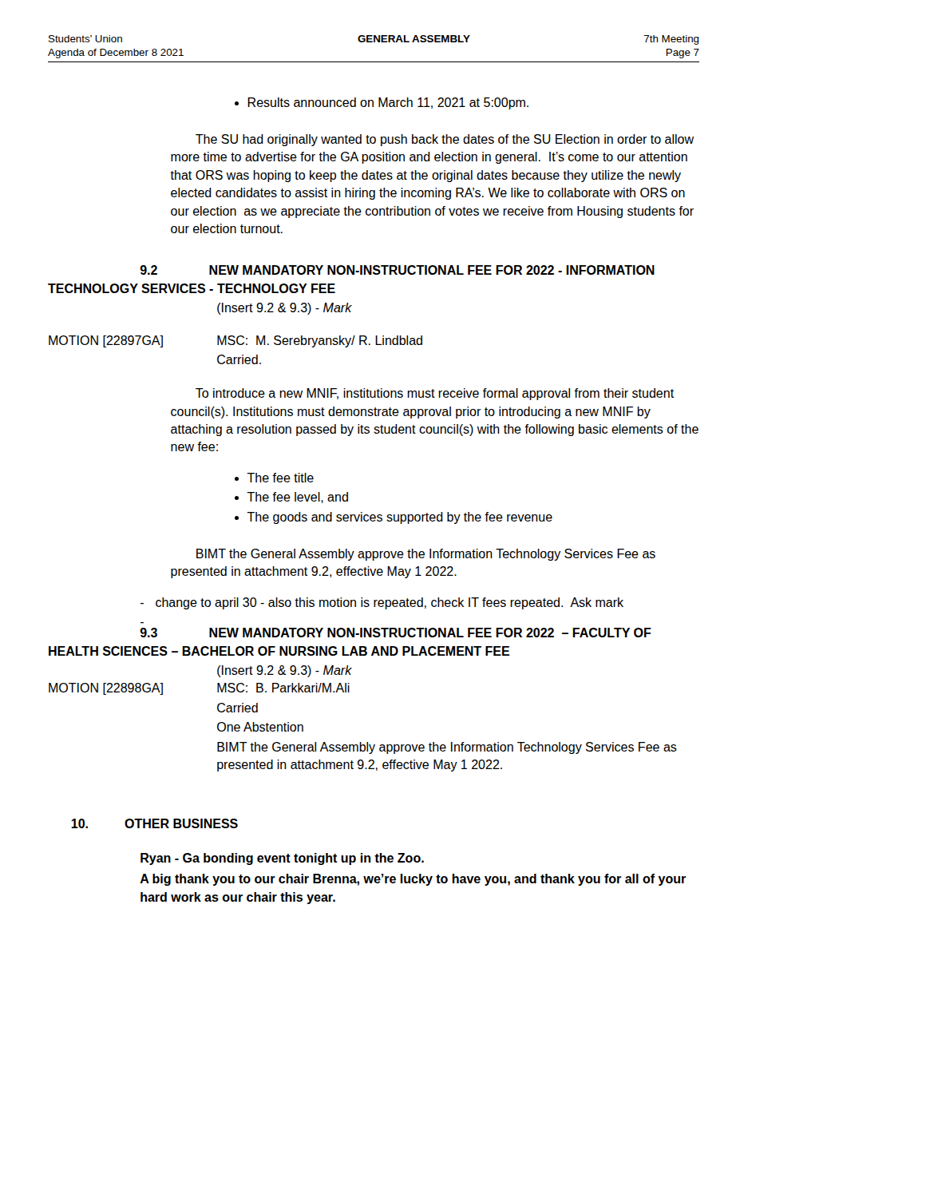Students’ Union
Agenda of December 8 2021
GENERAL ASSEMBLY
7th Meeting
Page 7
Results announced on March 11, 2021 at 5:00pm.
The SU had originally wanted to push back the dates of the SU Election in order to allow more time to advertise for the GA position and election in general. It’s come to our attention that ORS was hoping to keep the dates at the original dates because they utilize the newly elected candidates to assist in hiring the incoming RA’s. We like to collaborate with ORS on our election as we appreciate the contribution of votes we receive from Housing students for our election turnout.
9.2 NEW MANDATORY NON-INSTRUCTIONAL FEE FOR 2022 - INFORMATION TECHNOLOGY SERVICES - TECHNOLOGY FEE
(Insert 9.2 & 9.3) - Mark
MOTION [22897GA]
MSC: M. Serebryansky/ R. Lindblad
Carried.
To introduce a new MNIF, institutions must receive formal approval from their student council(s). Institutions must demonstrate approval prior to introducing a new MNIF by attaching a resolution passed by its student council(s) with the following basic elements of the new fee:
The fee title
The fee level, and
The goods and services supported by the fee revenue
BIMT the General Assembly approve the Information Technology Services Fee as presented in attachment 9.2, effective May 1 2022.
change to april 30 - also this motion is repeated, check IT fees repeated. Ask mark
9.3 NEW MANDATORY NON-INSTRUCTIONAL FEE FOR 2022 – FACULTY OF HEALTH SCIENCES – BACHELOR OF NURSING LAB AND PLACEMENT FEE
(Insert 9.2 & 9.3) - Mark
MOTION [22898GA]
MSC: B. Parkkari/M.Ali
Carried
One Abstention
BIMT the General Assembly approve the Information Technology Services Fee as presented in attachment 9.2, effective May 1 2022.
10. OTHER BUSINESS
Ryan - Ga bonding event tonight up in the Zoo.
A big thank you to our chair Brenna, we’re lucky to have you, and thank you for all of your hard work as our chair this year.